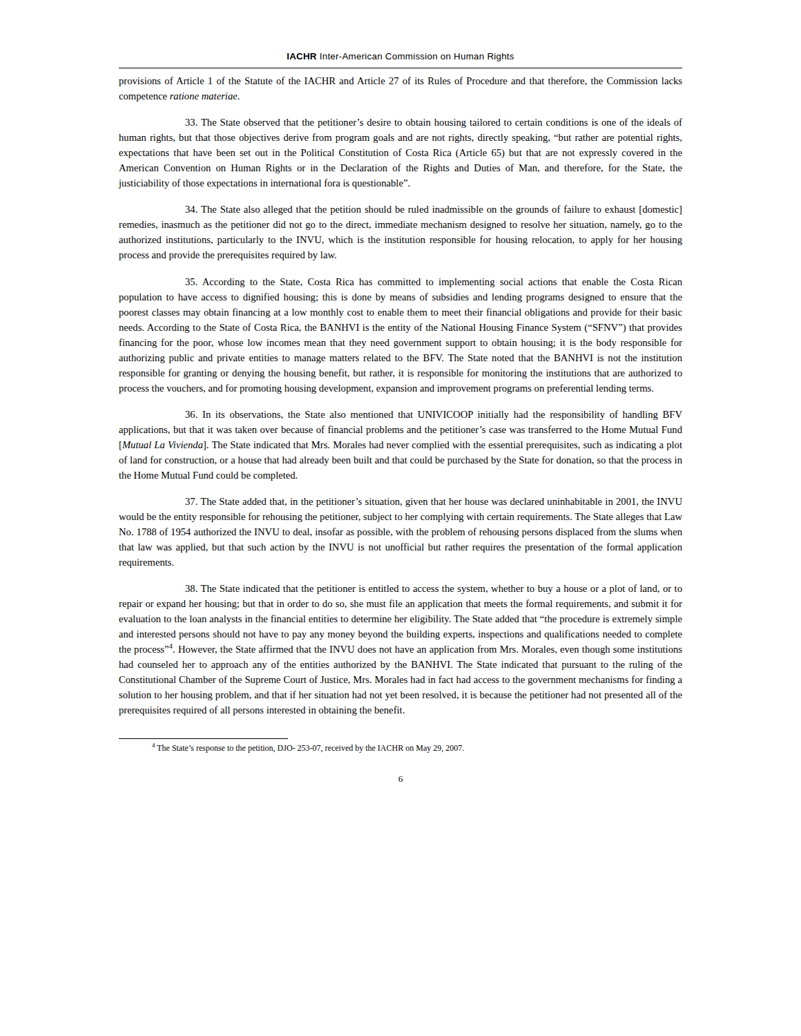IACHR Inter-American Commission on Human Rights
provisions of Article 1 of the Statute of the IACHR and Article 27 of its Rules of Procedure and that therefore, the Commission lacks competence ratione materiae.
33. The State observed that the petitioner’s desire to obtain housing tailored to certain conditions is one of the ideals of human rights, but that those objectives derive from program goals and are not rights, directly speaking, “but rather are potential rights, expectations that have been set out in the Political Constitution of Costa Rica (Article 65) but that are not expressly covered in the American Convention on Human Rights or in the Declaration of the Rights and Duties of Man, and therefore, for the State, the justiciability of those expectations in international fora is questionable”.
34. The State also alleged that the petition should be ruled inadmissible on the grounds of failure to exhaust [domestic] remedies, inasmuch as the petitioner did not go to the direct, immediate mechanism designed to resolve her situation, namely, go to the authorized institutions, particularly to the INVU, which is the institution responsible for housing relocation, to apply for her housing process and provide the prerequisites required by law.
35. According to the State, Costa Rica has committed to implementing social actions that enable the Costa Rican population to have access to dignified housing; this is done by means of subsidies and lending programs designed to ensure that the poorest classes may obtain financing at a low monthly cost to enable them to meet their financial obligations and provide for their basic needs. According to the State of Costa Rica, the BANHVI is the entity of the National Housing Finance System (“SFNV”) that provides financing for the poor, whose low incomes mean that they need government support to obtain housing; it is the body responsible for authorizing public and private entities to manage matters related to the BFV. The State noted that the BANHVI is not the institution responsible for granting or denying the housing benefit, but rather, it is responsible for monitoring the institutions that are authorized to process the vouchers, and for promoting housing development, expansion and improvement programs on preferential lending terms.
36. In its observations, the State also mentioned that UNIVICOOP initially had the responsibility of handling BFV applications, but that it was taken over because of financial problems and the petitioner’s case was transferred to the Home Mutual Fund [Mutual La Vivienda]. The State indicated that Mrs. Morales had never complied with the essential prerequisites, such as indicating a plot of land for construction, or a house that had already been built and that could be purchased by the State for donation, so that the process in the Home Mutual Fund could be completed.
37. The State added that, in the petitioner’s situation, given that her house was declared uninhabitable in 2001, the INVU would be the entity responsible for rehousing the petitioner, subject to her complying with certain requirements. The State alleges that Law No. 1788 of 1954 authorized the INVU to deal, insofar as possible, with the problem of rehousing persons displaced from the slums when that law was applied, but that such action by the INVU is not unofficial but rather requires the presentation of the formal application requirements.
38. The State indicated that the petitioner is entitled to access the system, whether to buy a house or a plot of land, or to repair or expand her housing; but that in order to do so, she must file an application that meets the formal requirements, and submit it for evaluation to the loan analysts in the financial entities to determine her eligibility. The State added that “the procedure is extremely simple and interested persons should not have to pay any money beyond the building experts, inspections and qualifications needed to complete the process”4. However, the State affirmed that the INVU does not have an application from Mrs. Morales, even though some institutions had counseled her to approach any of the entities authorized by the BANHVI. The State indicated that pursuant to the ruling of the Constitutional Chamber of the Supreme Court of Justice, Mrs. Morales had in fact had access to the government mechanisms for finding a solution to her housing problem, and that if her situation had not yet been resolved, it is because the petitioner had not presented all of the prerequisites required of all persons interested in obtaining the benefit.
4 The State’s response to the petition, DJO- 253-07, received by the IACHR on May 29, 2007.
6